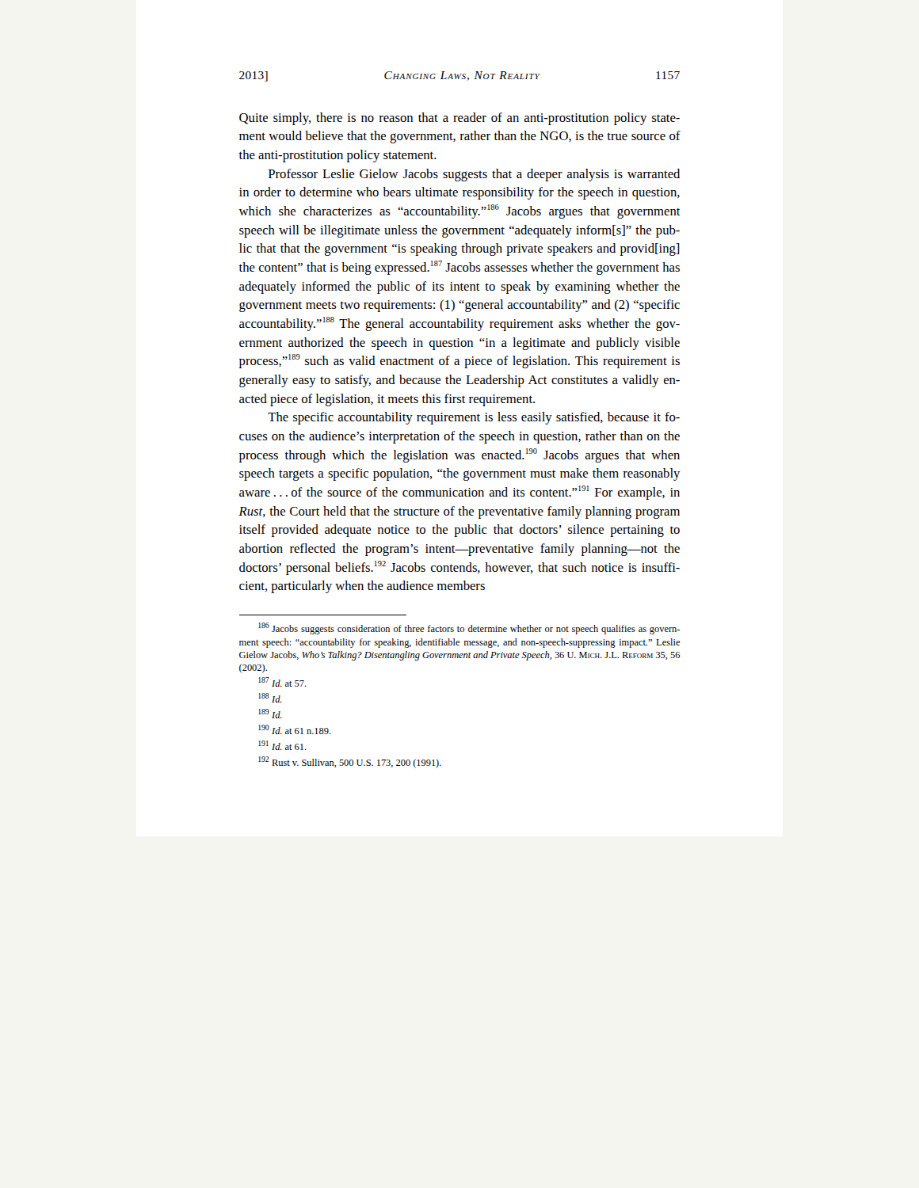2013] Changing Laws, Not Reality 1157
Quite simply, there is no reason that a reader of an anti-prostitution policy statement would believe that the government, rather than the NGO, is the true source of the anti-prostitution policy statement.
Professor Leslie Gielow Jacobs suggests that a deeper analysis is warranted in order to determine who bears ultimate responsibility for the speech in question, which she characterizes as “accountability.”186 Jacobs argues that government speech will be illegitimate unless the government “adequately inform[s]” the public that that the government “is speaking through private speakers and provid[ing] the content” that is being expressed.187 Jacobs assesses whether the government has adequately informed the public of its intent to speak by examining whether the government meets two requirements: (1) “general accountability” and (2) “specific accountability.”188 The general accountability requirement asks whether the government authorized the speech in question “in a legitimate and publicly visible process,”189 such as valid enactment of a piece of legislation. This requirement is generally easy to satisfy, and because the Leadership Act constitutes a validly enacted piece of legislation, it meets this first requirement.
The specific accountability requirement is less easily satisfied, because it focuses on the audience’s interpretation of the speech in question, rather than on the process through which the legislation was enacted.190 Jacobs argues that when speech targets a specific population, “the government must make them reasonably aware . . . of the source of the communication and its content.”191 For example, in Rust, the Court held that the structure of the preventative family planning program itself provided adequate notice to the public that doctors’ silence pertaining to abortion reflected the program’s intent—preventative family planning—not the doctors’ personal beliefs.192 Jacobs contends, however, that such notice is insufficient, particularly when the audience members
186 Jacobs suggests consideration of three factors to determine whether or not speech qualifies as government speech: “accountability for speaking, identifiable message, and non-speech-suppressing impact.” Leslie Gielow Jacobs, Who’s Talking? Disentangling Government and Private Speech, 36 U. Mich. J.L. Reform 35, 56 (2002). 187 Id. at 57. 188 Id. 189 Id. 190 Id. at 61 n.189. 191 Id. at 61. 192 Rust v. Sullivan, 500 U.S. 173, 200 (1991).